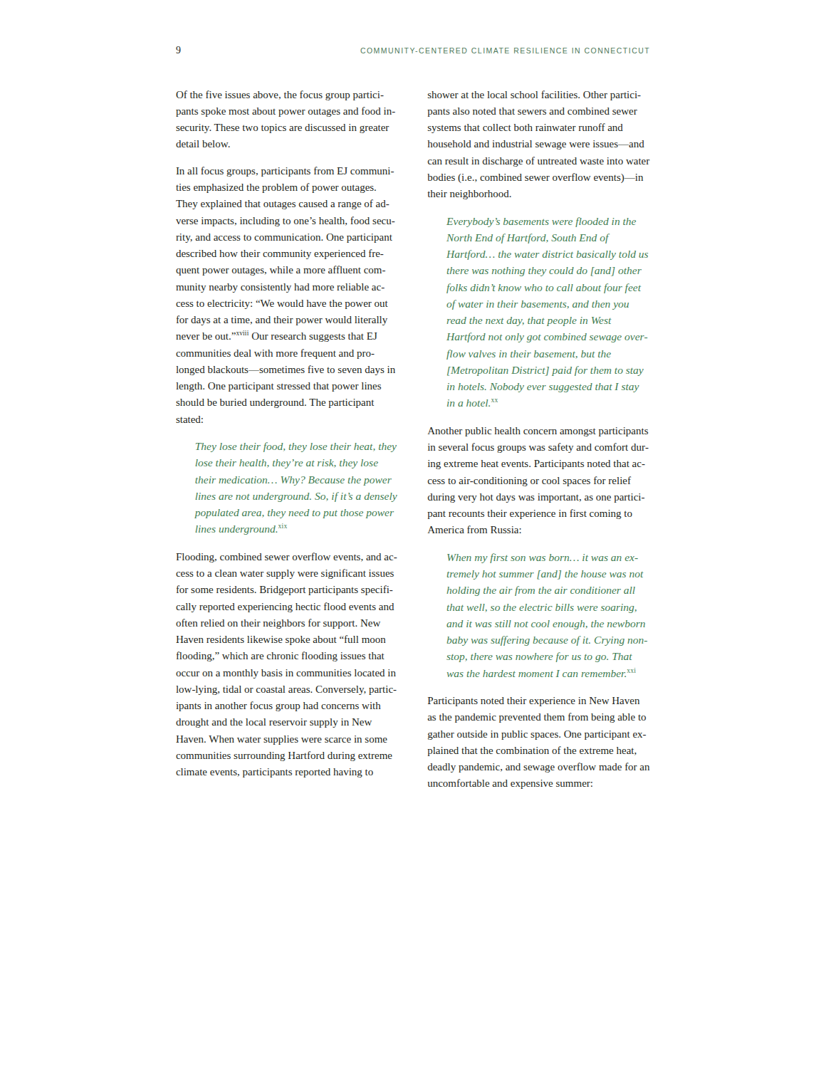9
Community-Centered Climate Resilience in Connecticut
Of the five issues above, the focus group participants spoke most about power outages and food insecurity. These two topics are discussed in greater detail below.
In all focus groups, participants from EJ communities emphasized the problem of power outages. They explained that outages caused a range of adverse impacts, including to one’s health, food security, and access to communication. One participant described how their community experienced frequent power outages, while a more affluent community nearby consistently had more reliable access to electricity: “We would have the power out for days at a time, and their power would literally never be out.”xviii Our research suggests that EJ communities deal with more frequent and prolonged blackouts—sometimes five to seven days in length. One participant stressed that power lines should be buried underground. The participant stated:
They lose their food, they lose their heat, they lose their health, they’re at risk, they lose their medication… Why? Because the power lines are not underground. So, if it’s a densely populated area, they need to put those power lines underground.xix
Flooding, combined sewer overflow events, and access to a clean water supply were significant issues for some residents. Bridgeport participants specifically reported experiencing hectic flood events and often relied on their neighbors for support. New Haven residents likewise spoke about “full moon flooding,” which are chronic flooding issues that occur on a monthly basis in communities located in low-lying, tidal or coastal areas. Conversely, participants in another focus group had concerns with drought and the local reservoir supply in New Haven. When water supplies were scarce in some communities surrounding Hartford during extreme climate events, participants reported having to shower at the local school facilities. Other participants also noted that sewers and combined sewer systems that collect both rainwater runoff and household and industrial sewage were issues—and can result in discharge of untreated waste into water bodies (i.e., combined sewer overflow events)—in their neighborhood.
Everybody’s basements were flooded in the North End of Hartford, South End of Hartford… the water district basically told us there was nothing they could do [and] other folks didn’t know who to call about four feet of water in their basements, and then you read the next day, that people in West Hartford not only got combined sewage overflow valves in their basement, but the [Metropolitan District] paid for them to stay in hotels. Nobody ever suggested that I stay in a hotel.xx
Another public health concern amongst participants in several focus groups was safety and comfort during extreme heat events. Participants noted that access to air-conditioning or cool spaces for relief during very hot days was important, as one participant recounts their experience in first coming to America from Russia:
When my first son was born… it was an extremely hot summer [and] the house was not holding the air from the air conditioner all that well, so the electric bills were soaring, and it was still not cool enough, the newborn baby was suffering because of it. Crying nonstop, there was nowhere for us to go. That was the hardest moment I can remember.xxi
Participants noted their experience in New Haven as the pandemic prevented them from being able to gather outside in public spaces. One participant explained that the combination of the extreme heat, deadly pandemic, and sewage overflow made for an uncomfortable and expensive summer: